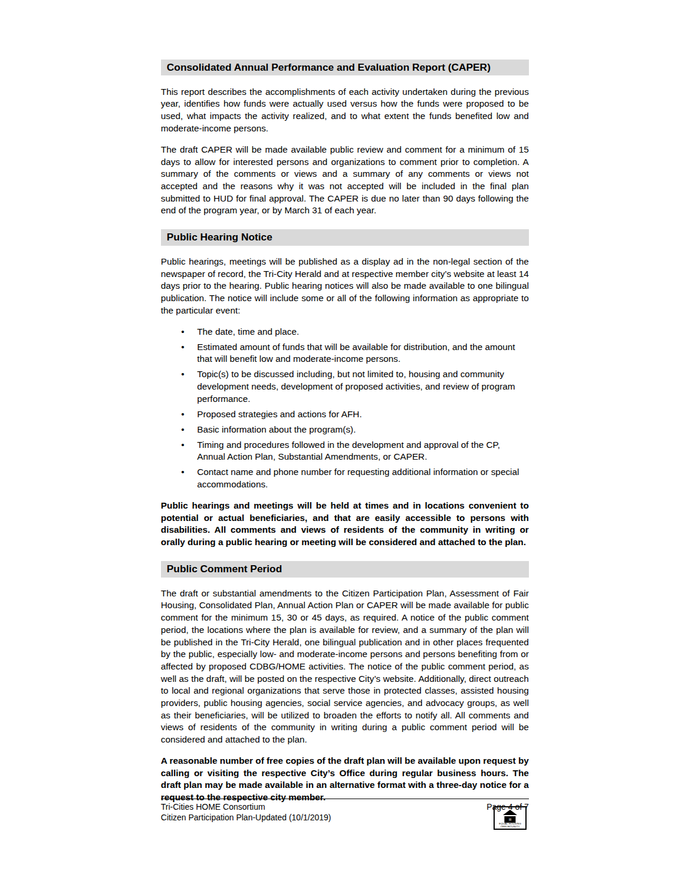Consolidated Annual Performance and Evaluation Report (CAPER)
This report describes the accomplishments of each activity undertaken during the previous year, identifies how funds were actually used versus how the funds were proposed to be used, what impacts the activity realized, and to what extent the funds benefited low and moderate-income persons.
The draft CAPER will be made available public review and comment for a minimum of 15 days to allow for interested persons and organizations to comment prior to completion. A summary of the comments or views and a summary of any comments or views not accepted and the reasons why it was not accepted will be included in the final plan submitted to HUD for final approval. The CAPER is due no later than 90 days following the end of the program year, or by March 31 of each year.
Public Hearing Notice
Public hearings, meetings will be published as a display ad in the non-legal section of the newspaper of record, the Tri-City Herald and at respective member city’s website at least 14 days prior to the hearing. Public hearing notices will also be made available to one bilingual publication. The notice will include some or all of the following information as appropriate to the particular event:
The date, time and place.
Estimated amount of funds that will be available for distribution, and the amount that will benefit low and moderate-income persons.
Topic(s) to be discussed including, but not limited to, housing and community development needs, development of proposed activities, and review of program performance.
Proposed strategies and actions for AFH.
Basic information about the program(s).
Timing and procedures followed in the development and approval of the CP, Annual Action Plan, Substantial Amendments, or CAPER.
Contact name and phone number for requesting additional information or special accommodations.
Public hearings and meetings will be held at times and in locations convenient to potential or actual beneficiaries, and that are easily accessible to persons with disabilities. All comments and views of residents of the community in writing or orally during a public hearing or meeting will be considered and attached to the plan.
Public Comment Period
The draft or substantial amendments to the Citizen Participation Plan, Assessment of Fair Housing, Consolidated Plan, Annual Action Plan or CAPER will be made available for public comment for the minimum 15, 30 or 45 days, as required. A notice of the public comment period, the locations where the plan is available for review, and a summary of the plan will be published in the Tri-City Herald, one bilingual publication and in other places frequented by the public, especially low- and moderate-income persons and persons benefiting from or affected by proposed CDBG/HOME activities. The notice of the public comment period, as well as the draft, will be posted on the respective City’s website. Additionally, direct outreach to local and regional organizations that serve those in protected classes, assisted housing providers, public housing agencies, social service agencies, and advocacy groups, as well as their beneficiaries, will be utilized to broaden the efforts to notify all. All comments and views of residents of the community in writing during a public comment period will be considered and attached to the plan.
A reasonable number of free copies of the draft plan will be available upon request by calling or visiting the respective City’s Office during regular business hours. The draft plan may be made available in an alternative format with a three-day notice for a request to the respective city member.
Tri-Cities HOME Consortium
Citizen Participation Plan-Updated (10/1/2019)
Page 4 of 7
=
EQUAL HOUSING
OPPORTUNITY